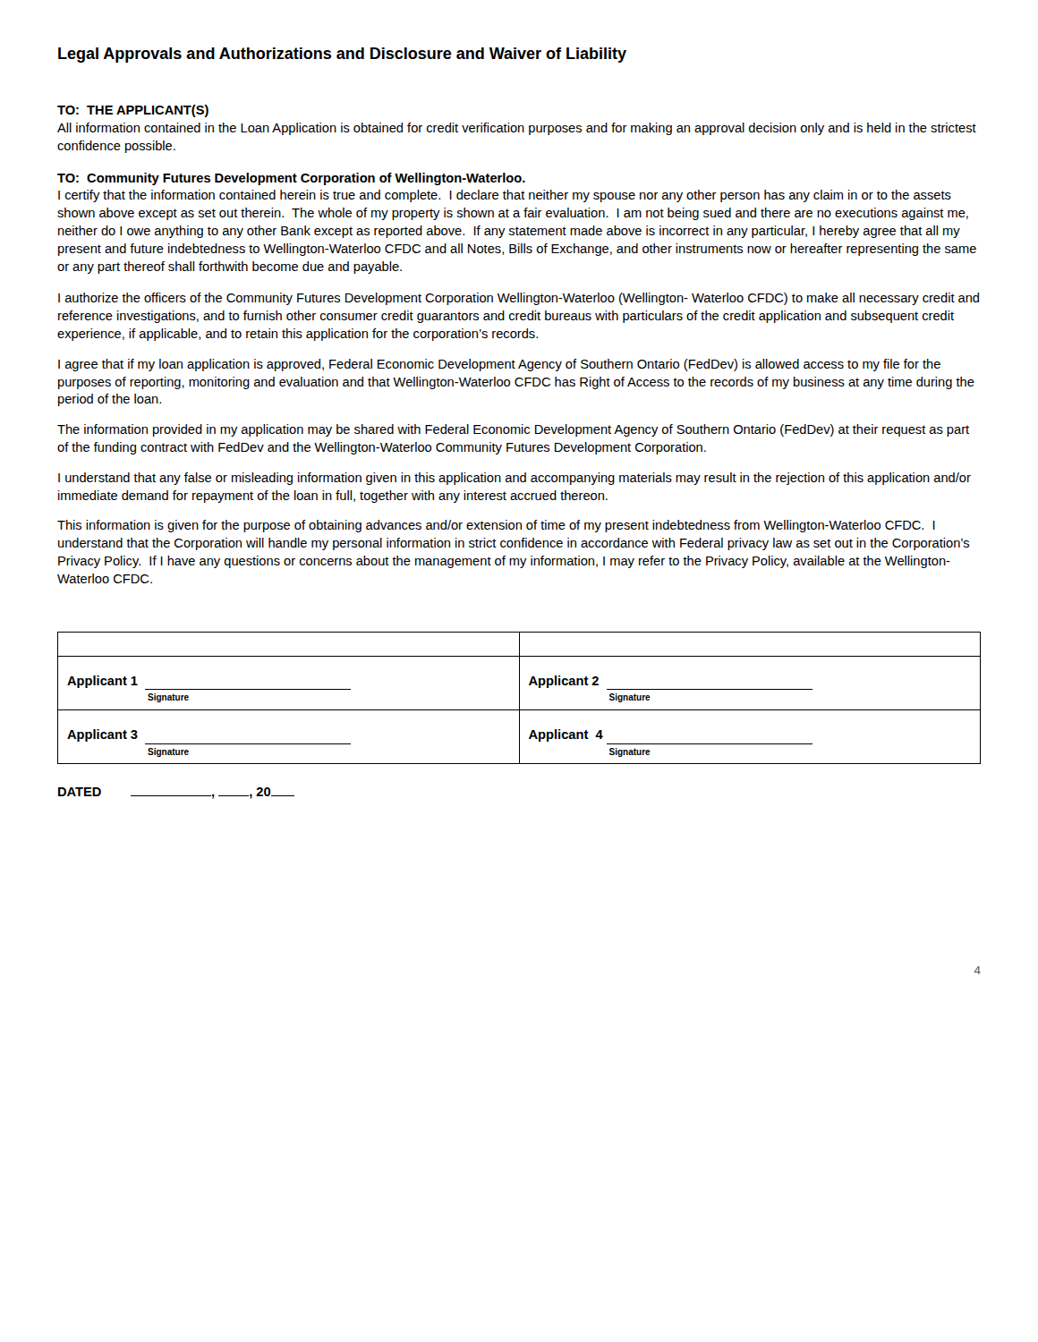Legal Approvals and Authorizations and Disclosure and Waiver of Liability
TO: THE APPLICANT(S)
All information contained in the Loan Application is obtained for credit verification purposes and for making an approval decision only and is held in the strictest confidence possible.
TO: Community Futures Development Corporation of Wellington-Waterloo.
I certify that the information contained herein is true and complete. I declare that neither my spouse nor any other person has any claim in or to the assets shown above except as set out therein. The whole of my property is shown at a fair evaluation. I am not being sued and there are no executions against me, neither do I owe anything to any other Bank except as reported above. If any statement made above is incorrect in any particular, I hereby agree that all my present and future indebtedness to Wellington-Waterloo CFDC and all Notes, Bills of Exchange, and other instruments now or hereafter representing the same or any part thereof shall forthwith become due and payable.
I authorize the officers of the Community Futures Development Corporation Wellington-Waterloo (Wellington- Waterloo CFDC) to make all necessary credit and reference investigations, and to furnish other consumer credit guarantors and credit bureaus with particulars of the credit application and subsequent credit experience, if applicable, and to retain this application for the corporation’s records.
I agree that if my loan application is approved, Federal Economic Development Agency of Southern Ontario (FedDev) is allowed access to my file for the purposes of reporting, monitoring and evaluation and that Wellington-Waterloo CFDC has Right of Access to the records of my business at any time during the period of the loan.
The information provided in my application may be shared with Federal Economic Development Agency of Southern Ontario (FedDev) at their request as part of the funding contract with FedDev and the Wellington-Waterloo Community Futures Development Corporation.
I understand that any false or misleading information given in this application and accompanying materials may result in the rejection of this application and/or immediate demand for repayment of the loan in full, together with any interest accrued thereon.
This information is given for the purpose of obtaining advances and/or extension of time of my present indebtedness from Wellington-Waterloo CFDC. I understand that the Corporation will handle my personal information in strict confidence in accordance with Federal privacy law as set out in the Corporation’s Privacy Policy. If I have any questions or concerns about the management of my information, I may refer to the Privacy Policy, available at the Wellington-Waterloo CFDC.
| Applicant 1 Signature | Applicant 2 Signature |
| Applicant 3 Signature | Applicant 4 Signature |
DATED , , 20
4